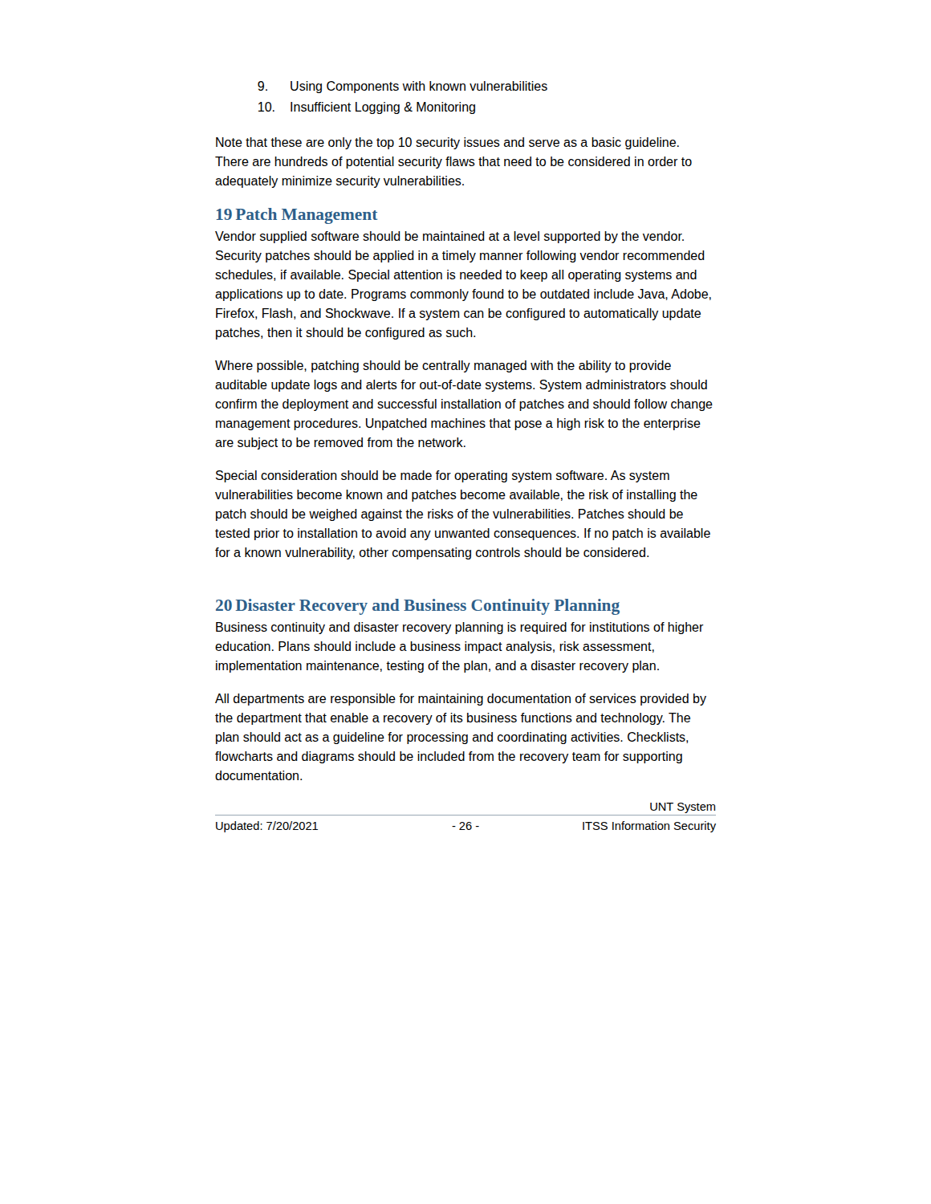9. Using Components with known vulnerabilities
10. Insufficient Logging & Monitoring
Note that these are only the top 10 security issues and serve as a basic guideline. There are hundreds of potential security flaws that need to be considered in order to adequately minimize security vulnerabilities.
19 Patch Management
Vendor supplied software should be maintained at a level supported by the vendor. Security patches should be applied in a timely manner following vendor recommended schedules, if available. Special attention is needed to keep all operating systems and applications up to date. Programs commonly found to be outdated include Java, Adobe, Firefox, Flash, and Shockwave. If a system can be configured to automatically update patches, then it should be configured as such.
Where possible, patching should be centrally managed with the ability to provide auditable update logs and alerts for out-of-date systems. System administrators should confirm the deployment and successful installation of patches and should follow change management procedures. Unpatched machines that pose a high risk to the enterprise are subject to be removed from the network.
Special consideration should be made for operating system software. As system vulnerabilities become known and patches become available, the risk of installing the patch should be weighed against the risks of the vulnerabilities. Patches should be tested prior to installation to avoid any unwanted consequences. If no patch is available for a known vulnerability, other compensating controls should be considered.
20 Disaster Recovery and Business Continuity Planning
Business continuity and disaster recovery planning is required for institutions of higher education. Plans should include a business impact analysis, risk assessment, implementation maintenance, testing of the plan, and a disaster recovery plan.
All departments are responsible for maintaining documentation of services provided by the department that enable a recovery of its business functions and technology. The plan should act as a guideline for processing and coordinating activities. Checklists, flowcharts and diagrams should be included from the recovery team for supporting documentation.
UNT System
Updated: 7/20/2021
- 26 -
ITSS Information Security